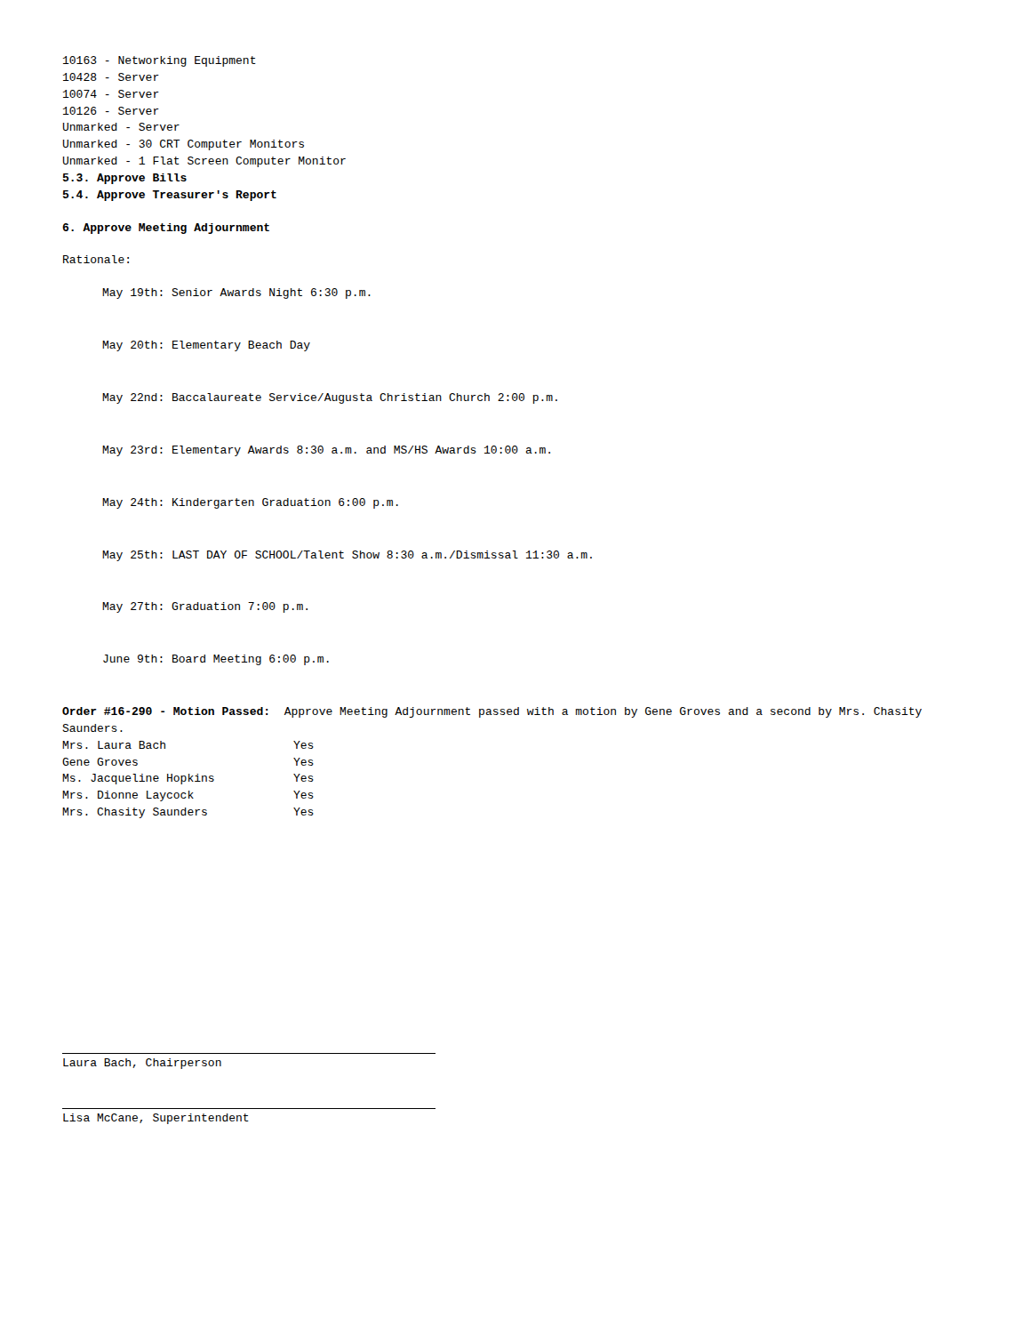10163 - Networking Equipment
10428 - Server
10074 - Server
10126 - Server
Unmarked - Server
Unmarked - 30 CRT Computer Monitors
Unmarked - 1 Flat Screen Computer Monitor
5.3. Approve Bills
5.4. Approve Treasurer's Report
6. Approve Meeting Adjournment
Rationale:
May 19th: Senior Awards Night 6:30 p.m.
May 20th: Elementary Beach Day
May 22nd: Baccalaureate Service/Augusta Christian Church 2:00 p.m.
May 23rd: Elementary Awards 8:30 a.m. and MS/HS Awards 10:00 a.m.
May 24th: Kindergarten Graduation 6:00 p.m.
May 25th: LAST DAY OF SCHOOL/Talent Show 8:30 a.m./Dismissal 11:30 a.m.
May 27th: Graduation 7:00 p.m.
June 9th: Board Meeting 6:00 p.m.
Order #16-290 - Motion Passed: Approve Meeting Adjournment passed with a motion by Gene Groves and a second by Mrs. Chasity Saunders.
| Mrs. Laura Bach | Yes |
| Gene Groves | Yes |
| Ms. Jacqueline Hopkins | Yes |
| Mrs. Dionne Laycock | Yes |
| Mrs. Chasity Saunders | Yes |
Laura Bach, Chairperson
Lisa McCane, Superintendent